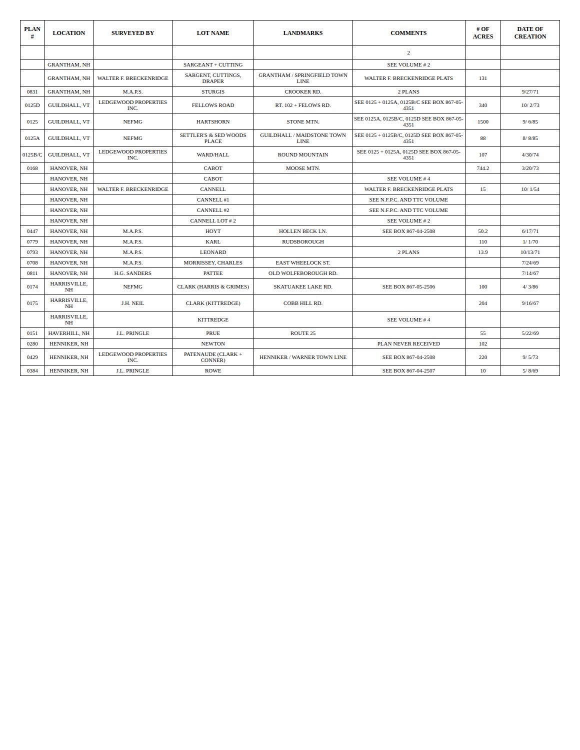| PLAN # | LOCATION | SURVEYED BY | LOT NAME | LANDMARKS | COMMENTS | # OF ACRES | DATE OF CREATION |
| --- | --- | --- | --- | --- | --- | --- | --- |
| | | | | | 2 | | |
| | GRANTHAM, NH | | SARGEANT + CUTTING | | SEE VOLUME # 2 | | |
| | GRANTHAM, NH | WALTER F. BRECKENRIDGE | SARGENT, CUTTINGS, DRAPER | GRANTHAM / SPRINGFIELD TOWN LINE | WALTER F. BRECKENRIDGE PLATS | 131 | |
| 0831 | GRANTHAM, NH | M.A.P.S. | STURGIS | CROOKER RD. | 2 PLANS | | 9/27/71 |
| 0125D | GUILDHALL, VT | LEDGEWOOD PROPERTIES INC. | FELLOWS ROAD | RT. 102 + FELOWS RD. | SEE 0125 + 0125A, 0125B/C SEE BOX 867-05-4351 | 340 | 10/ 2/73 |
| 0125 | GUILDHALL, VT | NEFMG | HARTSHORN | STONE MTN. | SEE 0125A, 0125B/C, 0125D SEE BOX 867-05-4351 | 1500 | 9/ 6/85 |
| 0125A | GUILDHALL, VT | NEFMG | SETTLER'S & SED WOODS PLACE | GUILDHALL / MAIDSTONE TOWN LINE | SEE 0125 + 0125B/C, 0125D SEE BOX 867-05-4351 | 88 | 8/ 8/85 |
| 0125B/C | GUILDHALL, VT | LEDGEWOOD PROPERTIES INC. | WARD/HALL | ROUND MOUNTAIN | SEE 0125 + 0125A, 0125D SEE BOX 867-05-4351 | 107 | 4/30/74 |
| 0168 | HANOVER, NH | | CABOT | MOOSE MTN. | | 744.2 | 3/20/73 |
| | HANOVER, NH | | CABOT | | SEE VOLUME # 4 | | |
| | HANOVER, NH | WALTER F. BRECKENRIDGE | CANNELL | | WALTER F. BRECKENRIDGE PLATS | 15 | 10/ 1/54 |
| | HANOVER, NH | | CANNELL #1 | | SEE N.F.P.C. AND TTC VOLUME | | |
| | HANOVER, NH | | CANNELL #2 | | SEE N.F.P.C. AND TTC VOLUME | | |
| | HANOVER, NH | | CANNELL LOT # 2 | | SEE VOLUME # 2 | | |
| 0447 | HANOVER, NH | M.A.P.S. | HOYT | HOLLEN BECK LN. | SEE BOX 867-04-2508 | 50.2 | 6/17/71 |
| 0779 | HANOVER, NH | M.A.P.S. | KARL | RUDSBOROUGH | | 110 | 1/ 1/70 |
| 0793 | HANOVER, NH | M.A.P.S. | LEONARD | | 2 PLANS | 13.9 | 10/13/71 |
| 0708 | HANOVER, NH | M.A.P.S. | MORRISSEY, CHARLES | EAST WHEELOCK ST. | | | 7/24/69 |
| 0811 | HANOVER, NH | H.G. SANDERS | PATTEE | OLD WOLFEBOROUGH RD. | | | 7/14/67 |
| 0174 | HARRISVILLE, NH | NEFMG | CLARK (HARRIS & GRIMES) | SKATUAKEE LAKE RD. | SEE BOX 867-05-2506 | 100 | 4/ 3/86 |
| 0175 | HARRISVILLE, NH | J.H. NEIL | CLARK (KITTREDGE) | COBB HILL RD. | | 204 | 9/16/67 |
| | HARRISVILLE, NH | | KITTREDGE | | SEE VOLUME # 4 | | |
| 0151 | HAVERHILL, NH | J.L. PRINGLE | PRUE | ROUTE 25 | | 55 | 5/22/69 |
| 0280 | HENNIKER, NH | | NEWTON | | PLAN NEVER RECEIVED | 102 | |
| 0429 | HENNIKER, NH | LEDGEWOOD PROPERTIES INC. | PATENAUDE (CLARK + CONNER) | HENNIKER / WARNER TOWN LINE | SEE BOX 867-04-2508 | 220 | 9/ 5/73 |
| 0384 | HENNIKER, NH | J.L. PRINGLE | ROWE | | SEE BOX 867-04-2507 | 10 | 5/ 8/69 |